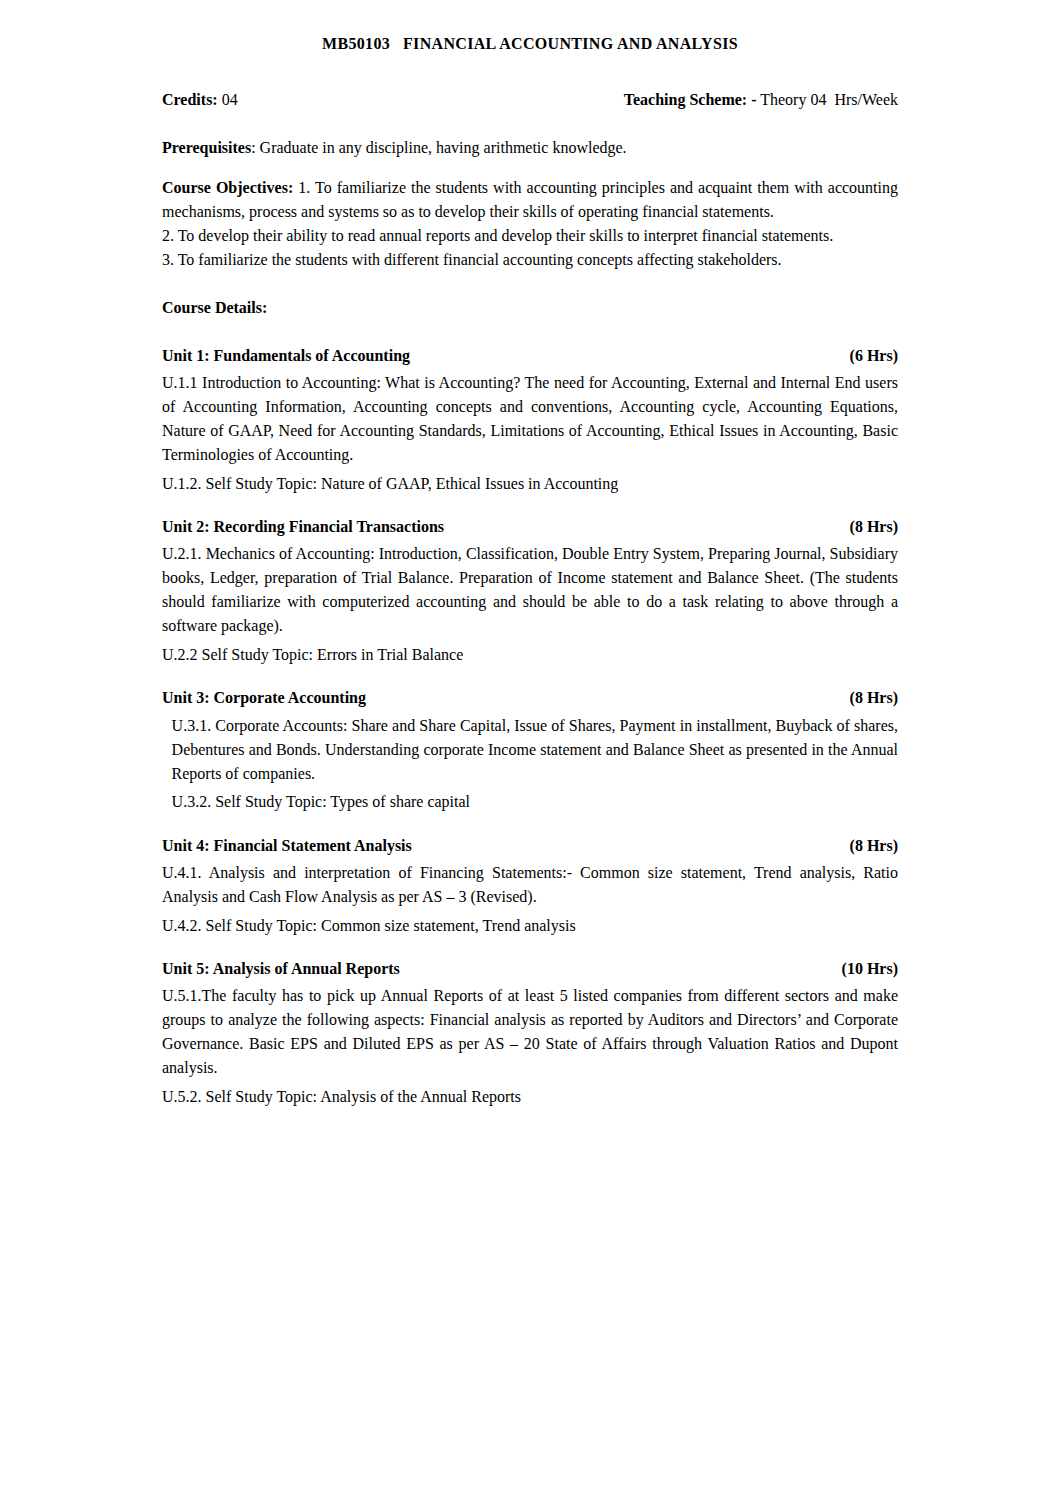MB50103 FINANCIAL ACCOUNTING AND ANALYSIS
Credits: 04 Teaching Scheme: - Theory 04 Hrs/Week
Prerequisites: Graduate in any discipline, having arithmetic knowledge.
Course Objectives: 1. To familiarize the students with accounting principles and acquaint them with accounting mechanisms, process and systems so as to develop their skills of operating financial statements.
2. To develop their ability to read annual reports and develop their skills to interpret financial statements.
3. To familiarize the students with different financial accounting concepts affecting stakeholders.
Course Details:
Unit 1: Fundamentals of Accounting (6 Hrs)
U.1.1 Introduction to Accounting: What is Accounting? The need for Accounting, External and Internal End users of Accounting Information, Accounting concepts and conventions, Accounting cycle, Accounting Equations, Nature of GAAP, Need for Accounting Standards, Limitations of Accounting, Ethical Issues in Accounting, Basic Terminologies of Accounting.
U.1.2. Self Study Topic: Nature of GAAP, Ethical Issues in Accounting
Unit 2: Recording Financial Transactions (8 Hrs)
U.2.1. Mechanics of Accounting: Introduction, Classification, Double Entry System, Preparing Journal, Subsidiary books, Ledger, preparation of Trial Balance. Preparation of Income statement and Balance Sheet. (The students should familiarize with computerized accounting and should be able to do a task relating to above through a software package).
U.2.2 Self Study Topic: Errors in Trial Balance
Unit 3: Corporate Accounting (8 Hrs)
U.3.1. Corporate Accounts: Share and Share Capital, Issue of Shares, Payment in installment, Buyback of shares, Debentures and Bonds. Understanding corporate Income statement and Balance Sheet as presented in the Annual Reports of companies.
U.3.2. Self Study Topic: Types of share capital
Unit 4: Financial Statement Analysis (8 Hrs)
U.4.1. Analysis and interpretation of Financing Statements:- Common size statement, Trend analysis, Ratio Analysis and Cash Flow Analysis as per AS – 3 (Revised).
U.4.2. Self Study Topic: Common size statement, Trend analysis
Unit 5: Analysis of Annual Reports (10 Hrs)
U.5.1.The faculty has to pick up Annual Reports of at least 5 listed companies from different sectors and make groups to analyze the following aspects: Financial analysis as reported by Auditors and Directors’ and Corporate Governance. Basic EPS and Diluted EPS as per AS – 20 State of Affairs through Valuation Ratios and Dupont analysis.
U.5.2. Self Study Topic: Analysis of the Annual Reports